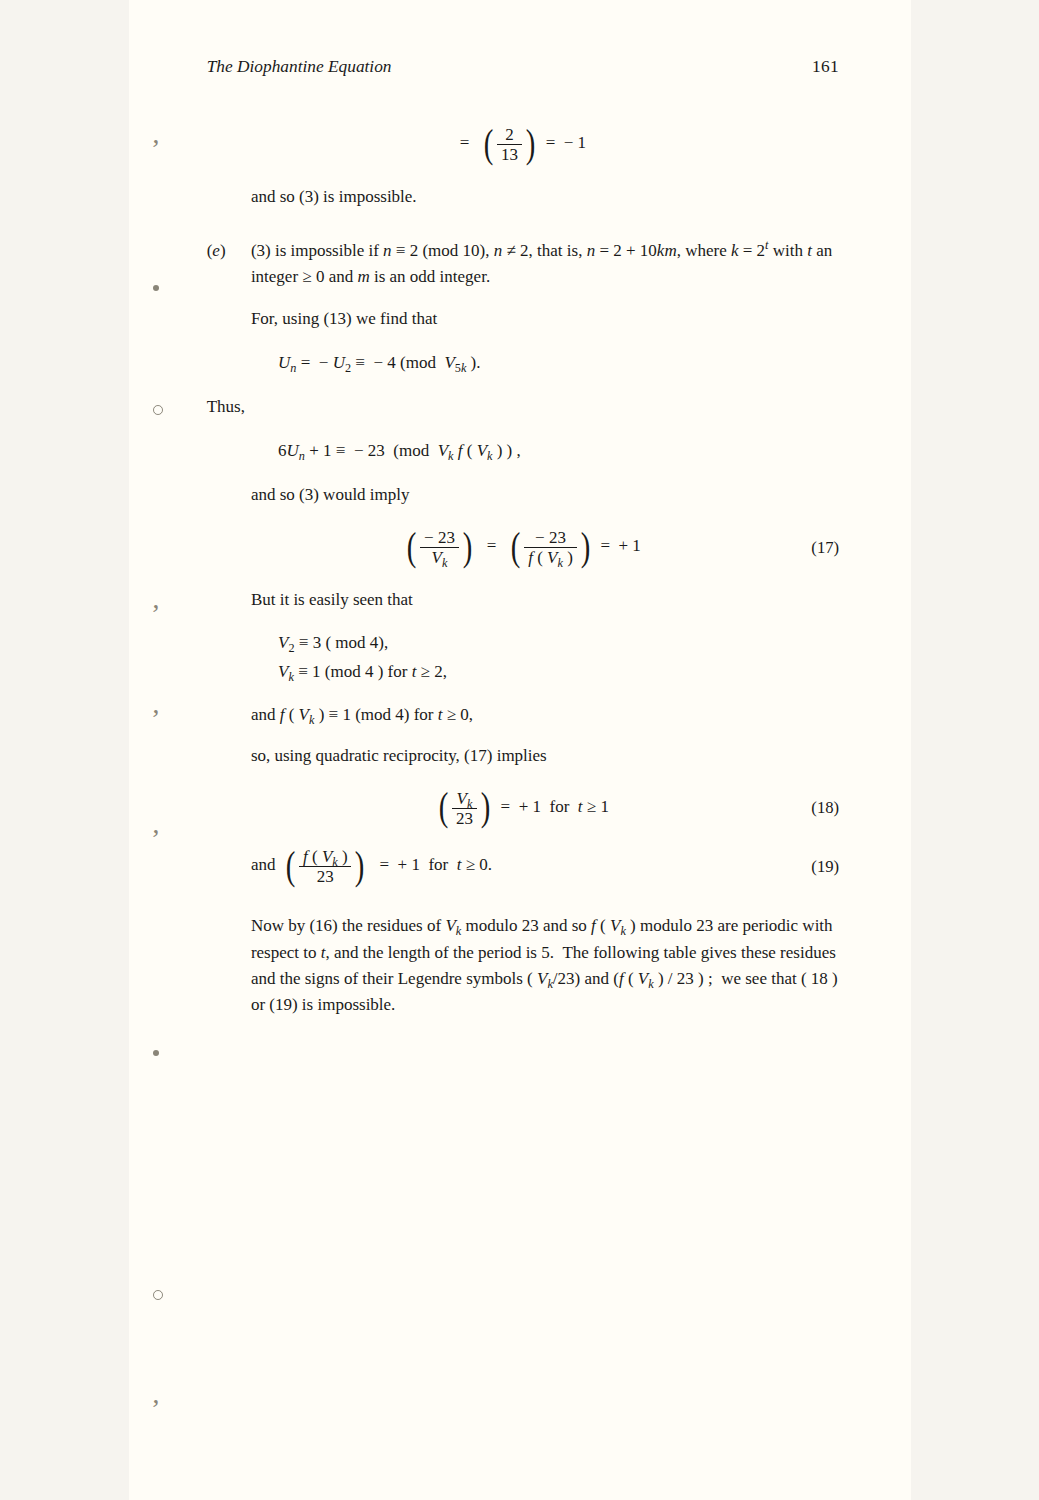’ ’ ’ ’ ’
The Diophantine Equation
161
= (213) = − 1
and so (3) is impossible.
(e)
(3) is impossible if n ≡ 2 (mod 10), n ≠ 2, that is, n = 2 + 10km, where k = 2t with t an integer ≥ 0 and m is an odd integer.
For, using (13) we find that
Un = − U2 ≡ − 4 (mod V5k ).
Thus,
6Un + 1 ≡ − 23 (mod Vk f ( Vk ) ) ,
and so (3) would imply
(− 23 Vk) = (− 23 f ( Vk )) = + 1 (17)
But it is easily seen that
V2 ≡ 3 ( mod 4),
Vk ≡ 1 (mod 4 ) for t ≥ 2,
and f ( Vk ) ≡ 1 (mod 4) for t ≥ 0,
so, using quadratic reciprocity, (17) implies
(Vk 23) = + 1 for t ≥ 1 (18)
and (f ( Vk ) 23) = + 1 for t ≥ 0. (19)
Now by (16) the residues of Vk modulo 23 and so f ( Vk ) modulo 23 are periodic with respect to t, and the length of the period is 5. The following table gives these residues and the signs of their Legendre symbols ( Vk/23) and (f ( Vk ) / 23 ) ; we see that ( 18 ) or (19) is impossible.